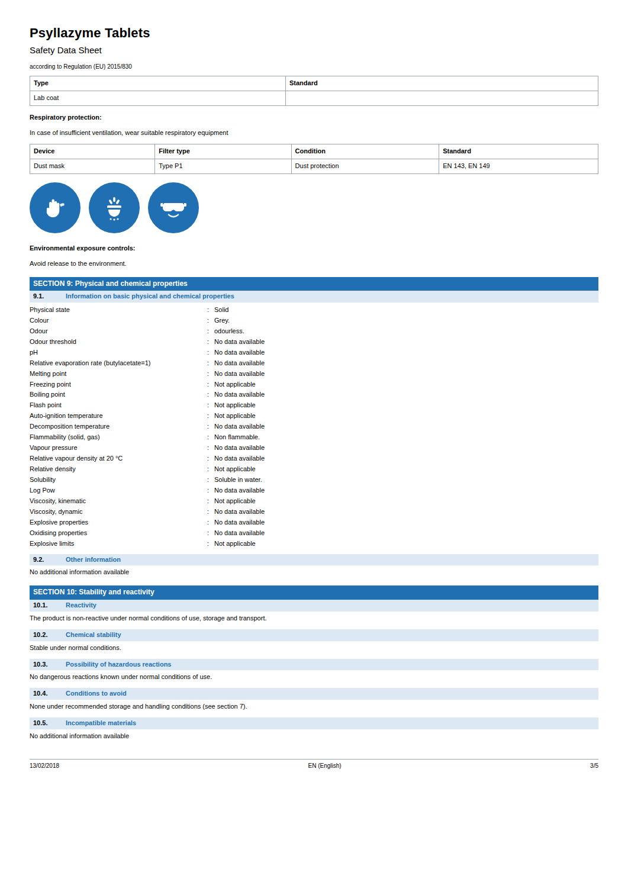Psyllazyme Tablets
Safety Data Sheet
according to Regulation (EU) 2015/830
| Type | Standard |
| --- | --- |
| Lab coat | |
Respiratory protection:
In case of insufficient ventilation, wear suitable respiratory equipment
| Device | Filter type | Condition | Standard |
| --- | --- | --- | --- |
| Dust mask | Type P1 | Dust protection | EN 143, EN 149 |
Environmental exposure controls:
Avoid release to the environment.
SECTION 9: Physical and chemical properties
9.1. Information on basic physical and chemical properties
| Physical state | : | Solid |
| Colour | : | Grey. |
| Odour | : | odourless. |
| Odour threshold | : | No data available |
| pH | : | No data available |
| Relative evaporation rate (butylacetate=1) | : | No data available |
| Melting point | : | No data available |
| Freezing point | : | Not applicable |
| Boiling point | : | No data available |
| Flash point | : | Not applicable |
| Auto-ignition temperature | : | Not applicable |
| Decomposition temperature | : | No data available |
| Flammability (solid, gas) | : | Non flammable. |
| Vapour pressure | : | No data available |
| Relative vapour density at 20 °C | : | No data available |
| Relative density | : | Not applicable |
| Solubility | : | Soluble in water. |
| Log Pow | : | No data available |
| Viscosity, kinematic | : | Not applicable |
| Viscosity, dynamic | : | No data available |
| Explosive properties | : | No data available |
| Oxidising properties | : | No data available |
| Explosive limits | : | Not applicable |
9.2. Other information
No additional information available
SECTION 10: Stability and reactivity
10.1. Reactivity
The product is non-reactive under normal conditions of use, storage and transport.
10.2. Chemical stability
Stable under normal conditions.
10.3. Possibility of hazardous reactions
No dangerous reactions known under normal conditions of use.
10.4. Conditions to avoid
None under recommended storage and handling conditions (see section 7).
10.5. Incompatible materials
No additional information available
13/02/2018 EN (English) 3/5